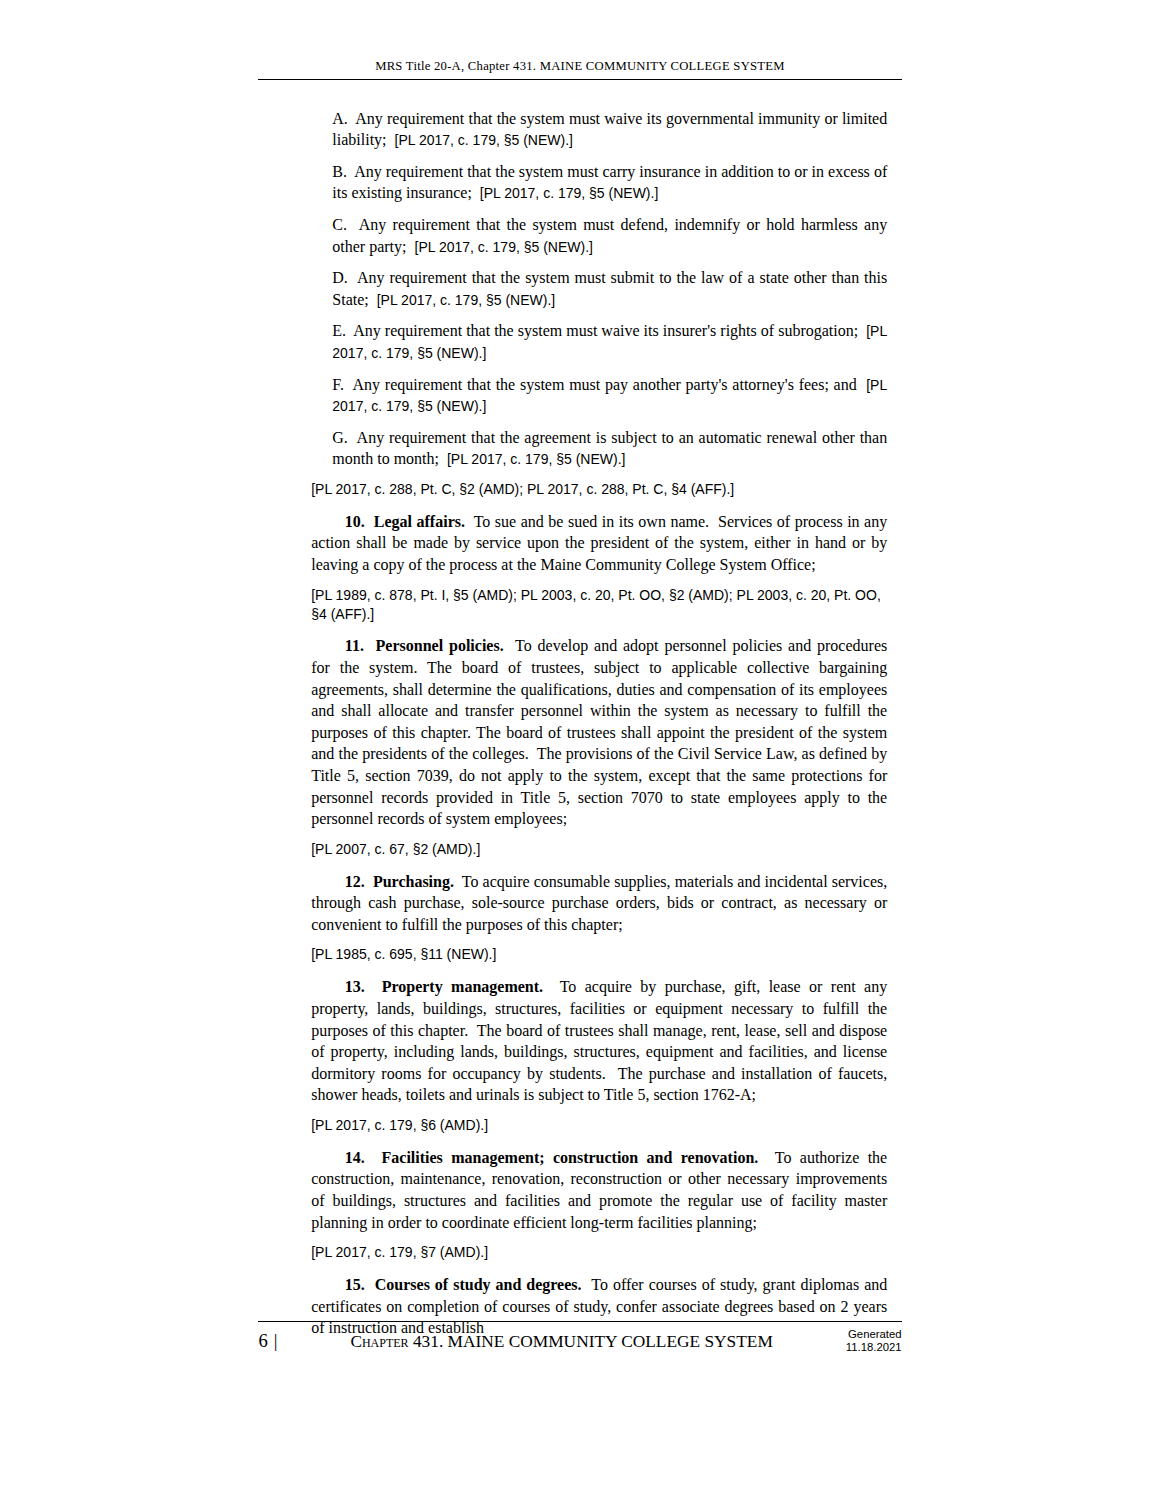MRS Title 20-A, Chapter 431. MAINE COMMUNITY COLLEGE SYSTEM
A. Any requirement that the system must waive its governmental immunity or limited liability; [PL 2017, c. 179, §5 (NEW).]
B. Any requirement that the system must carry insurance in addition to or in excess of its existing insurance; [PL 2017, c. 179, §5 (NEW).]
C. Any requirement that the system must defend, indemnify or hold harmless any other party; [PL 2017, c. 179, §5 (NEW).]
D. Any requirement that the system must submit to the law of a state other than this State; [PL 2017, c. 179, §5 (NEW).]
E. Any requirement that the system must waive its insurer's rights of subrogation; [PL 2017, c. 179, §5 (NEW).]
F. Any requirement that the system must pay another party's attorney's fees; and [PL 2017, c. 179, §5 (NEW).]
G. Any requirement that the agreement is subject to an automatic renewal other than month to month; [PL 2017, c. 179, §5 (NEW).]
[PL 2017, c. 288, Pt. C, §2 (AMD); PL 2017, c. 288, Pt. C, §4 (AFF).]
10. Legal affairs. To sue and be sued in its own name. Services of process in any action shall be made by service upon the president of the system, either in hand or by leaving a copy of the process at the Maine Community College System Office;
[PL 1989, c. 878, Pt. I, §5 (AMD); PL 2003, c. 20, Pt. OO, §2 (AMD); PL 2003, c. 20, Pt. OO, §4 (AFF).]
11. Personnel policies. To develop and adopt personnel policies and procedures for the system. The board of trustees, subject to applicable collective bargaining agreements, shall determine the qualifications, duties and compensation of its employees and shall allocate and transfer personnel within the system as necessary to fulfill the purposes of this chapter. The board of trustees shall appoint the president of the system and the presidents of the colleges. The provisions of the Civil Service Law, as defined by Title 5, section 7039, do not apply to the system, except that the same protections for personnel records provided in Title 5, section 7070 to state employees apply to the personnel records of system employees;
[PL 2007, c. 67, §2 (AMD).]
12. Purchasing. To acquire consumable supplies, materials and incidental services, through cash purchase, sole-source purchase orders, bids or contract, as necessary or convenient to fulfill the purposes of this chapter;
[PL 1985, c. 695, §11 (NEW).]
13. Property management. To acquire by purchase, gift, lease or rent any property, lands, buildings, structures, facilities or equipment necessary to fulfill the purposes of this chapter. The board of trustees shall manage, rent, lease, sell and dispose of property, including lands, buildings, structures, equipment and facilities, and license dormitory rooms for occupancy by students. The purchase and installation of faucets, shower heads, toilets and urinals is subject to Title 5, section 1762‑A;
[PL 2017, c. 179, §6 (AMD).]
14. Facilities management; construction and renovation. To authorize the construction, maintenance, renovation, reconstruction or other necessary improvements of buildings, structures and facilities and promote the regular use of facility master planning in order to coordinate efficient long-term facilities planning;
[PL 2017, c. 179, §7 (AMD).]
15. Courses of study and degrees. To offer courses of study, grant diplomas and certificates on completion of courses of study, confer associate degrees based on 2 years of instruction and establish
6|
Chapter 431. MAINE COMMUNITY COLLEGE SYSTEM
Generated
11.18.2021